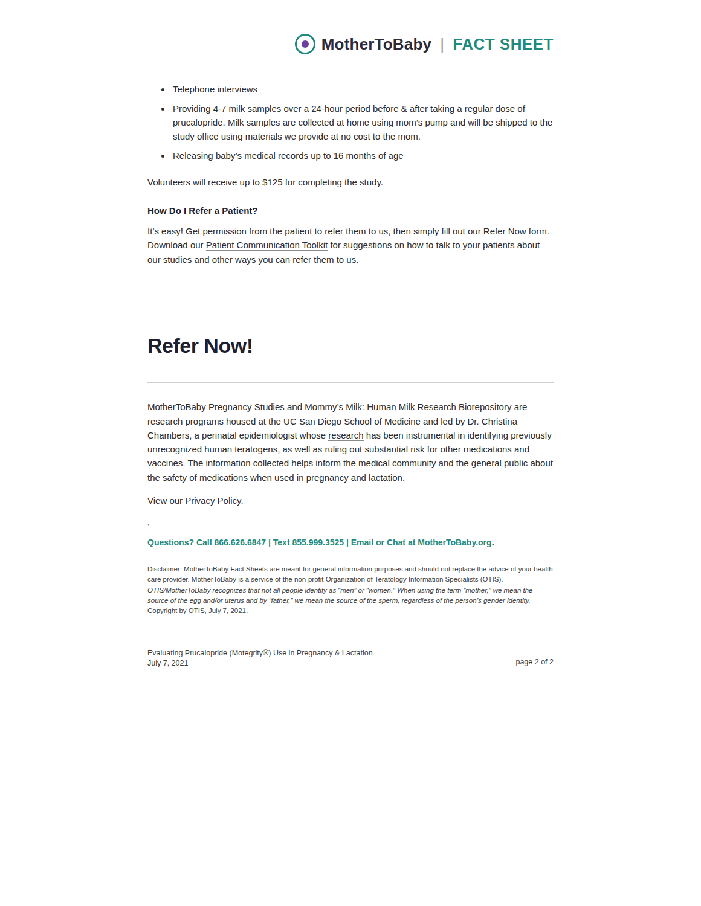MotherToBaby | FACT SHEET
Telephone interviews
Providing 4-7 milk samples over a 24-hour period before & after taking a regular dose of prucalopride. Milk samples are collected at home using mom’s pump and will be shipped to the study office using materials we provide at no cost to the mom.
Releasing baby’s medical records up to 16 months of age
Volunteers will receive up to $125 for completing the study.
How Do I Refer a Patient?
It’s easy! Get permission from the patient to refer them to us, then simply fill out our Refer Now form. Download our Patient Communication Toolkit for suggestions on how to talk to your patients about our studies and other ways you can refer them to us.
Refer Now!
MotherToBaby Pregnancy Studies and Mommy’s Milk: Human Milk Research Biorepository are research programs housed at the UC San Diego School of Medicine and led by Dr. Christina Chambers, a perinatal epidemiologist whose research has been instrumental in identifying previously unrecognized human teratogens, as well as ruling out substantial risk for other medications and vaccines. The information collected helps inform the medical community and the general public about the safety of medications when used in pregnancy and lactation.
View our Privacy Policy.
,
Questions? Call 866.626.6847 | Text 855.999.3525 | Email or Chat at MotherToBaby.org.
Disclaimer: MotherToBaby Fact Sheets are meant for general information purposes and should not replace the advice of your health care provider. MotherToBaby is a service of the non-profit Organization of Teratology Information Specialists (OTIS). OTIS/MotherToBaby recognizes that not all people identify as “men” or “women.” When using the term “mother,” we mean the source of the egg and/or uterus and by “father,” we mean the source of the sperm, regardless of the person’s gender identity. Copyright by OTIS, July 7, 2021.
Evaluating Prucalopride (Motegrity®) Use in Pregnancy & Lactation
July 7, 2021
page 2 of 2